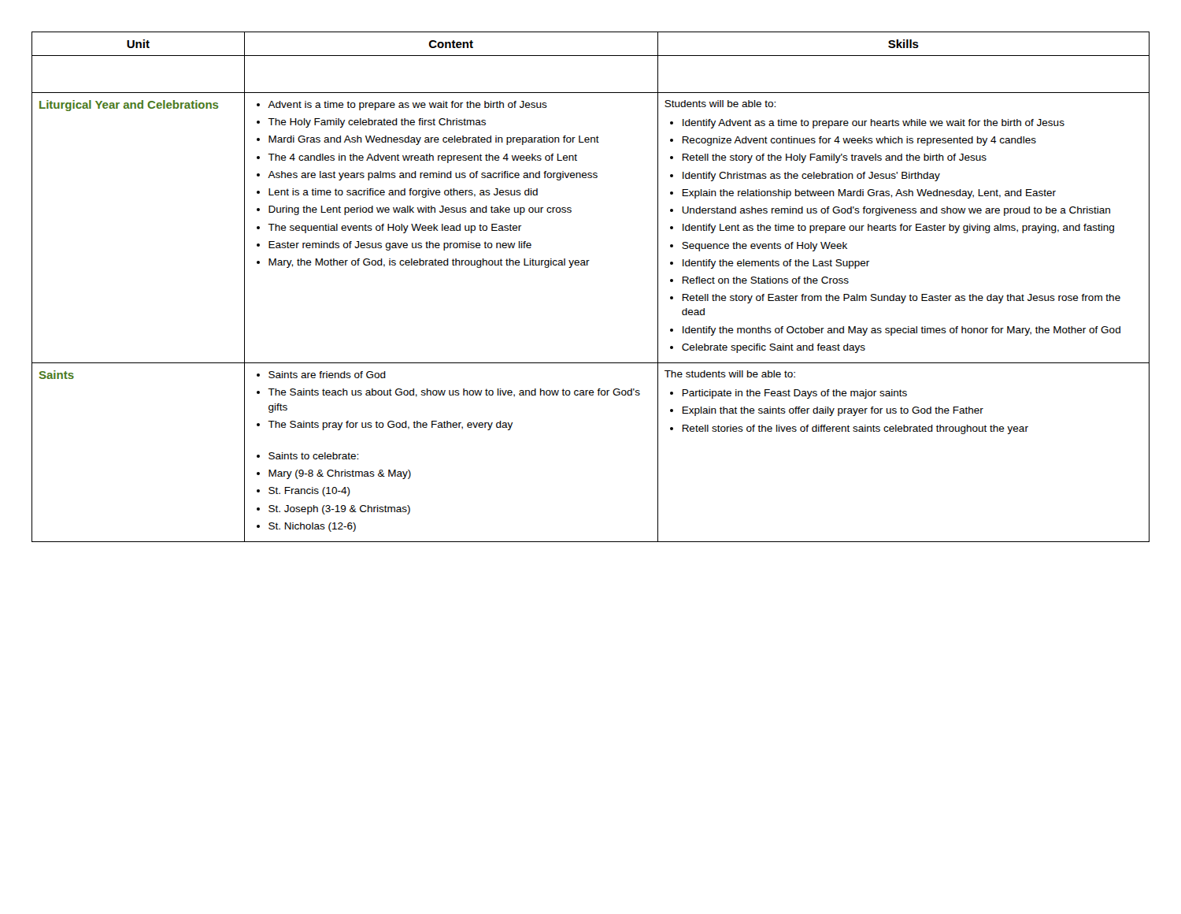| Unit | Content | Skills |
| --- | --- | --- |
| Liturgical Year and Celebrations | Advent is a time to prepare as we wait for the birth of Jesus The Holy Family celebrated the first Christmas Mardi Gras and Ash Wednesday are celebrated in preparation for Lent The 4 candles in the Advent wreath represent the 4 weeks of Lent Ashes are last years palms and remind us of sacrifice and forgiveness Lent is a time to sacrifice and forgive others, as Jesus did During the Lent period we walk with Jesus and take up our cross The sequential events of Holy Week lead up to Easter Easter reminds of Jesus gave us the promise to new life Mary, the Mother of God, is celebrated throughout the Liturgical year | Students will be able to: Identify Advent as a time to prepare our hearts while we wait for the birth of Jesus Recognize Advent continues for 4 weeks which is represented by 4 candles Retell the story of the Holy Family's travels and the birth of Jesus Identify Christmas as the celebration of Jesus' Birthday Explain the relationship between Mardi Gras, Ash Wednesday, Lent, and Easter Understand ashes remind us of God's forgiveness and show we are proud to be a Christian Identify Lent as the time to prepare our hearts for Easter by giving alms, praying, and fasting Sequence the events of Holy Week Identify the elements of the Last Supper Reflect on the Stations of the Cross Retell the story of Easter from the Palm Sunday to Easter as the day that Jesus rose from the dead Identify the months of October and May as special times of honor for Mary, the Mother of God Celebrate specific Saint and feast days |
| Saints | Saints are friends of God The Saints teach us about God, show us how to live, and how to care for God's gifts The Saints pray for us to God, the Father, every day Saints to celebrate: Mary (9-8 & Christmas & May) St. Francis (10-4) St. Joseph (3-19 & Christmas) St. Nicholas (12-6) | The students will be able to: Participate in the Feast Days of the major saints Explain that the saints offer daily prayer for us to God the Father Retell stories of the lives of different saints celebrated throughout the year |